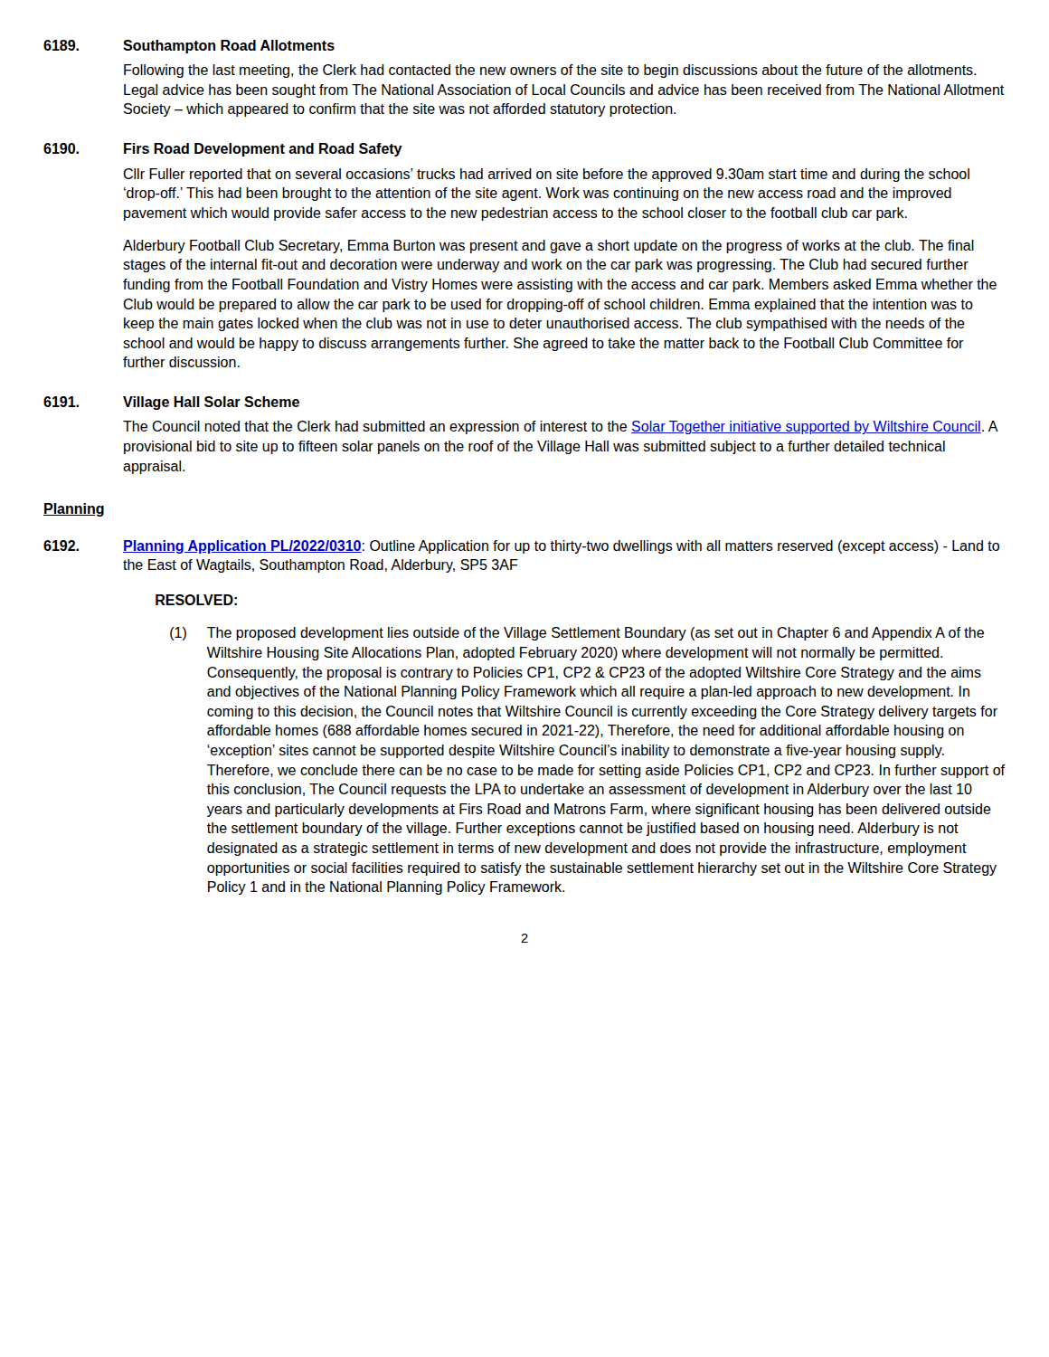6189.
Southampton Road Allotments
Following the last meeting, the Clerk had contacted the new owners of the site to begin discussions about the future of the allotments. Legal advice has been sought from The National Association of Local Councils and advice has been received from The National Allotment Society – which appeared to confirm that the site was not afforded statutory protection.
6190.
Firs Road Development and Road Safety
Cllr Fuller reported that on several occasions’ trucks had arrived on site before the approved 9.30am start time and during the school ‘drop-off.’ This had been brought to the attention of the site agent. Work was continuing on the new access road and the improved pavement which would provide safer access to the new pedestrian access to the school closer to the football club car park.
Alderbury Football Club Secretary, Emma Burton was present and gave a short update on the progress of works at the club. The final stages of the internal fit-out and decoration were underway and work on the car park was progressing. The Club had secured further funding from the Football Foundation and Vistry Homes were assisting with the access and car park. Members asked Emma whether the Club would be prepared to allow the car park to be used for dropping-off of school children. Emma explained that the intention was to keep the main gates locked when the club was not in use to deter unauthorised access. The club sympathised with the needs of the school and would be happy to discuss arrangements further. She agreed to take the matter back to the Football Club Committee for further discussion.
6191.
Village Hall Solar Scheme
The Council noted that the Clerk had submitted an expression of interest to the Solar Together initiative supported by Wiltshire Council. A provisional bid to site up to fifteen solar panels on the roof of the Village Hall was submitted subject to a further detailed technical appraisal.
Planning
6192.
Planning Application PL/2022/0310: Outline Application for up to thirty-two dwellings with all matters reserved (except access) - Land to the East of Wagtails, Southampton Road, Alderbury, SP5 3AF
RESOLVED:
(1)
The proposed development lies outside of the Village Settlement Boundary (as set out in Chapter 6 and Appendix A of the Wiltshire Housing Site Allocations Plan, adopted February 2020) where development will not normally be permitted. Consequently, the proposal is contrary to Policies CP1, CP2 & CP23 of the adopted Wiltshire Core Strategy and the aims and objectives of the National Planning Policy Framework which all require a plan-led approach to new development. In coming to this decision, the Council notes that Wiltshire Council is currently exceeding the Core Strategy delivery targets for affordable homes (688 affordable homes secured in 2021-22), Therefore, the need for additional affordable housing on ‘exception’ sites cannot be supported despite Wiltshire Council’s inability to demonstrate a five-year housing supply. Therefore, we conclude there can be no case to be made for setting aside Policies CP1, CP2 and CP23. In further support of this conclusion, The Council requests the LPA to undertake an assessment of development in Alderbury over the last 10 years and particularly developments at Firs Road and Matrons Farm, where significant housing has been delivered outside the settlement boundary of the village. Further exceptions cannot be justified based on housing need. Alderbury is not designated as a strategic settlement in terms of new development and does not provide the infrastructure, employment opportunities or social facilities required to satisfy the sustainable settlement hierarchy set out in the Wiltshire Core Strategy Policy 1 and in the National Planning Policy Framework.
2